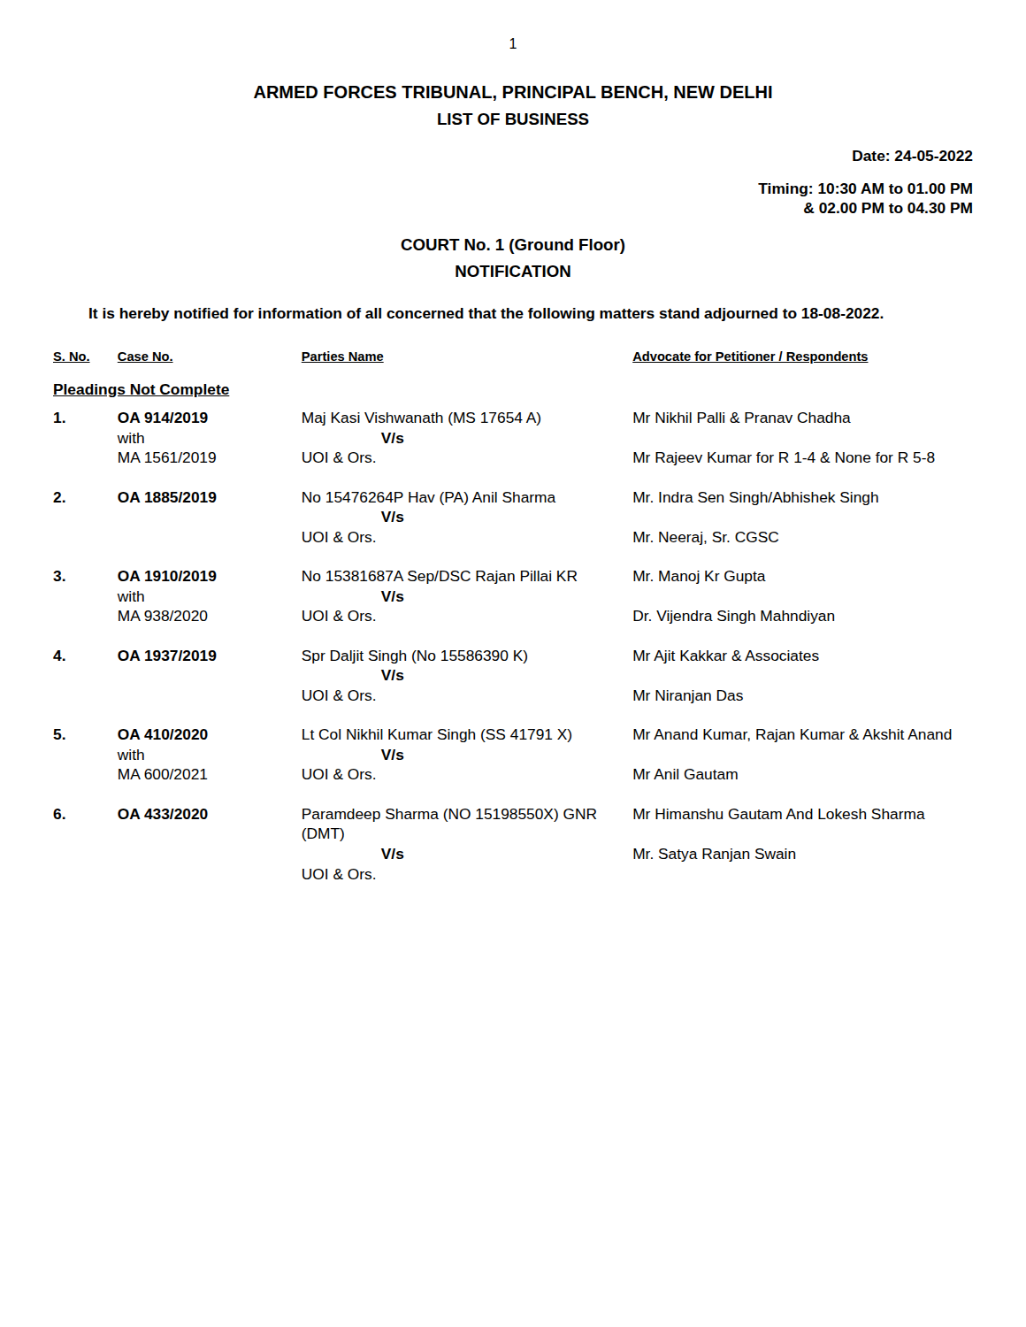1
ARMED FORCES TRIBUNAL, PRINCIPAL BENCH, NEW DELHI
LIST OF BUSINESS
Date: 24-05-2022
Timing: 10:30 AM to 01.00 PM
& 02.00 PM to 04.30 PM
COURT No. 1 (Ground Floor)
NOTIFICATION
It is hereby notified for information of all concerned that the following matters stand adjourned to 18-08-2022.
| S. No. | Case No. | Parties Name | Advocate for Petitioner / Respondents |
| --- | --- | --- | --- |
| Pleadings Not Complete |
| 1. | OA 914/2019 with MA 1561/2019 | Maj Kasi Vishwanath (MS 17654 A) V/s UOI & Ors. | Mr Nikhil Palli & Pranav Chadha Mr Rajeev Kumar for R 1-4 & None for R 5-8 |
| 2. | OA 1885/2019 | No 15476264P Hav (PA) Anil Sharma V/s UOI & Ors. | Mr. Indra Sen Singh/Abhishek Singh Mr. Neeraj, Sr. CGSC |
| 3. | OA 1910/2019 with MA 938/2020 | No 15381687A Sep/DSC Rajan Pillai KR V/s UOI & Ors. | Mr. Manoj Kr Gupta Dr. Vijendra Singh Mahndiyan |
| 4. | OA 1937/2019 | Spr Daljit Singh (No 15586390 K) V/s UOI & Ors. | Mr Ajit Kakkar & Associates Mr Niranjan Das |
| 5. | OA 410/2020 with MA 600/2021 | Lt Col Nikhil Kumar Singh (SS 41791 X) V/s UOI & Ors. | Mr Anand Kumar, Rajan Kumar & Akshit Anand Mr Anil Gautam |
| 6. | OA 433/2020 | Paramdeep Sharma (NO 15198550X) GNR (DMT) V/s UOI & Ors. | Mr Himanshu Gautam And Lokesh Sharma Mr. Satya Ranjan Swain |